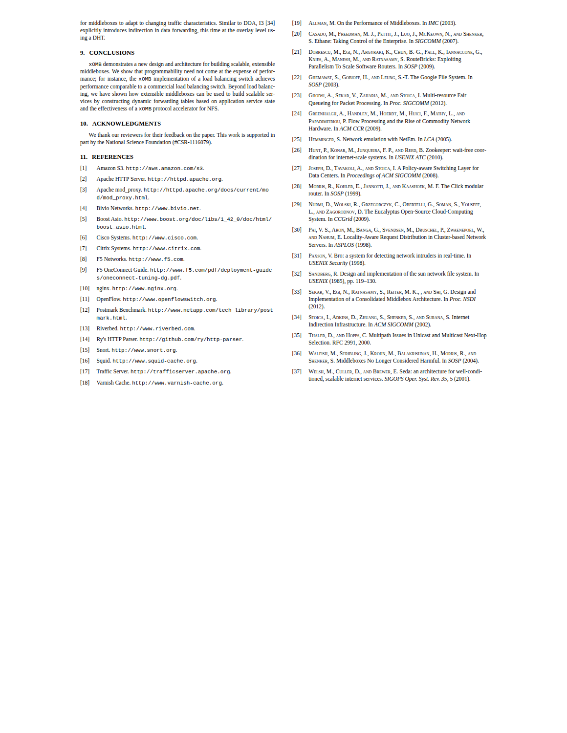for middleboxes to adapt to changing traffic characteristics. Similar to DOA, I3 [34] explicitly introduces indirection in data forwarding, this time at the overlay level using a DHT.
9. CONCLUSIONS
xOMB demonstrates a new design and architecture for building scalable, extensible middleboxes. We show that programmability need not come at the expense of performance; for instance, the xOMB implementation of a load balancing switch achieves performance comparable to a commercial load balancing switch. Beyond load balancing, we have shown how extensible middleboxes can be used to build scalable services by constructing dynamic forwarding tables based on application service state and the effectiveness of a xOMB protocol accelerator for NFS.
10. ACKNOWLEDGMENTS
We thank our reviewers for their feedback on the paper. This work is supported in part by the National Science Foundation (#CSR-1116079).
11. REFERENCES
[1] Amazon S3. http://aws.amazon.com/s3.
[2] Apache HTTP Server. http://httpd.apache.org.
[3] Apache mod_proxy. http://httpd.apache.org/docs/current/mod/mod_proxy.html.
[4] Bivio Networks. http://www.bivio.net.
[5] Boost Asio. http://www.boost.org/doc/libs/1_42_0/doc/html/boost_asio.html.
[6] Cisco Systems. http://www.cisco.com.
[7] Citrix Systems. http://www.citrix.com.
[8] F5 Networks. http://www.f5.com.
[9] F5 OneConnect Guide. http://www.f5.com/pdf/deployment-guides/oneconnect-tuning-dg.pdf.
[10] nginx. http://www.nginx.org.
[11] OpenFlow. http://www.openflowswitch.org.
[12] Postmark Benchmark. http://www.netapp.com/tech_library/postmark.html.
[13] Riverbed. http://www.riverbed.com.
[14] Ry's HTTP Parser. http://github.com/ry/http-parser.
[15] Snort. http://www.snort.org.
[16] Squid. http://www.squid-cache.org.
[17] Traffic Server. http://trafficserver.apache.org.
[18] Varnish Cache. http://www.varnish-cache.org.
[19] Allman, M. On the Performance of Middleboxes. In IMC (2003).
[20] Casado, M., Freedman, M. J., Pettit, J., Luo, J., McKeown, N., and Shenker, S. Ethane: Taking Control of the Enterprise. In SIGCOMM (2007).
[21] Dobrescu, M., Egi, N., Argyraki, K., Chun, B.-G., Fall, K., Iannaccone, G., Knies, A., Manesh, M., and Ratnasamy, S. RouteBricks: Exploiting Parallelism To Scale Software Routers. In SOSP (2009).
[22] Ghemawat, S., Gobioff, H., and Leung, S.-T. The Google File System. In SOSP (2003).
[23] Ghodsi, A., Sekar, V., Zaharia, M., and Stoica, I. Multi-resource Fair Queueing for Packet Processing. In Proc. SIGCOMM (2012).
[24] Greenhalgh, A., Handley, M., Hoerdt, M., Huici, F., Mathy, L., and Papadimitriou, P. Flow Processing and the Rise of Commodity Network Hardware. In ACM CCR (2009).
[25] Hemminger, S. Network emulation with NetEm. In LCA (2005).
[26] Hunt, P., Konar, M., Junqueira, F. P., and Reed, B. Zookeeper: wait-free coordination for internet-scale systems. In USENIX ATC (2010).
[27] Joseph, D., Tavakoli, A., and Stoica, I. A Policy-aware Switching Layer for Data Centers. In Proceedings of ACM SIGCOMM (2008).
[28] Morris, R., Kohler, E., Jannotti, J., and Kaashoek, M. F. The Click modular router. In SOSP (1999).
[29] Nurmi, D., Wolski, R., Grzegorczyk, C., Obertelli, G., Soman, S., Youseff, L., and Zagorodnov, D. The Eucalyptus Open-Source Cloud-Computing System. In CCGrid (2009).
[30] Pai, V. S., Aron, M., Banga, G., Svendsen, M., Druschel, P., Zwaenepoel, W., and Nahum, E. Locality-Aware Request Distribution in Cluster-based Network Servers. In ASPLOS (1998).
[31] Paxson, V. Bro: a system for detecting network intruders in real-time. In USENIX Security (1998).
[32] Sandberg, R. Design and implementation of the sun network file system. In USENIX (1985), pp. 119–130.
[33] Sekar, V., Egi, N., Ratnasamy, S., Reiter, M. K., , and Shi, G. Design and Implementation of a Consolidated Middlebox Architecture. In Proc. NSDI (2012).
[34] Stoica, I., Adkins, D., Zhuang, S., Shenker, S., and Surana, S. Internet Indirection Infrastructure. In ACM SIGCOMM (2002).
[35] Thaler, D., and Hopps, C. Multipath Issues in Unicast and Multicast Next-Hop Selection. RFC 2991, 2000.
[36] Walfish, M., Stribling, J., Krohn, M., Balakrishnan, H., Morris, R., and Shenker, S. Middleboxes No Longer Considered Harmful. In SOSP (2004).
[37] Welsh, M., Culler, D., and Brewer, E. Seda: an architecture for well-conditioned, scalable internet services. SIGOPS Oper. Syst. Rev. 35, 5 (2001).